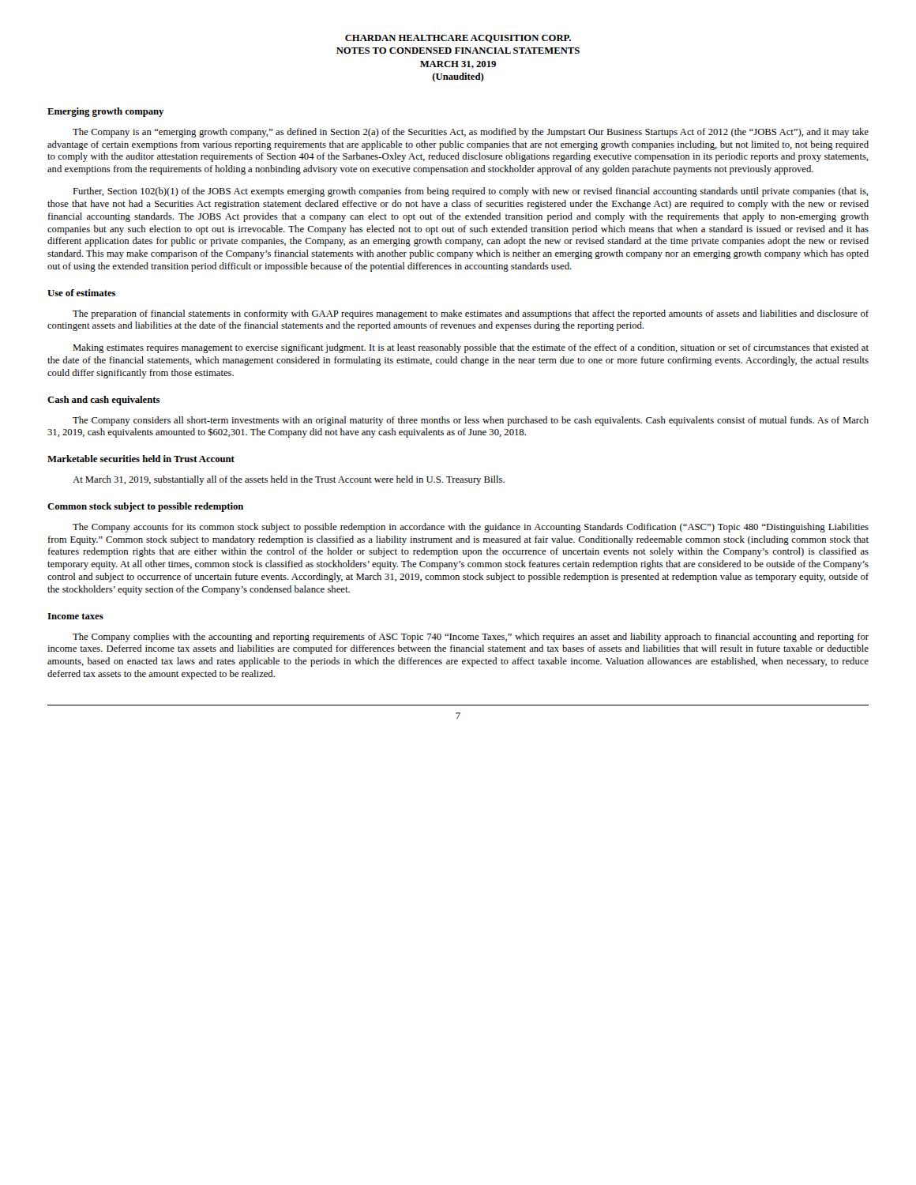CHARDAN HEALTHCARE ACQUISITION CORP.
NOTES TO CONDENSED FINANCIAL STATEMENTS
MARCH 31, 2019
(Unaudited)
Emerging growth company
The Company is an “emerging growth company,” as defined in Section 2(a) of the Securities Act, as modified by the Jumpstart Our Business Startups Act of 2012 (the “JOBS Act”), and it may take advantage of certain exemptions from various reporting requirements that are applicable to other public companies that are not emerging growth companies including, but not limited to, not being required to comply with the auditor attestation requirements of Section 404 of the Sarbanes-Oxley Act, reduced disclosure obligations regarding executive compensation in its periodic reports and proxy statements, and exemptions from the requirements of holding a nonbinding advisory vote on executive compensation and stockholder approval of any golden parachute payments not previously approved.
Further, Section 102(b)(1) of the JOBS Act exempts emerging growth companies from being required to comply with new or revised financial accounting standards until private companies (that is, those that have not had a Securities Act registration statement declared effective or do not have a class of securities registered under the Exchange Act) are required to comply with the new or revised financial accounting standards. The JOBS Act provides that a company can elect to opt out of the extended transition period and comply with the requirements that apply to non-emerging growth companies but any such election to opt out is irrevocable. The Company has elected not to opt out of such extended transition period which means that when a standard is issued or revised and it has different application dates for public or private companies, the Company, as an emerging growth company, can adopt the new or revised standard at the time private companies adopt the new or revised standard. This may make comparison of the Company’s financial statements with another public company which is neither an emerging growth company nor an emerging growth company which has opted out of using the extended transition period difficult or impossible because of the potential differences in accounting standards used.
Use of estimates
The preparation of financial statements in conformity with GAAP requires management to make estimates and assumptions that affect the reported amounts of assets and liabilities and disclosure of contingent assets and liabilities at the date of the financial statements and the reported amounts of revenues and expenses during the reporting period.
Making estimates requires management to exercise significant judgment. It is at least reasonably possible that the estimate of the effect of a condition, situation or set of circumstances that existed at the date of the financial statements, which management considered in formulating its estimate, could change in the near term due to one or more future confirming events. Accordingly, the actual results could differ significantly from those estimates.
Cash and cash equivalents
The Company considers all short-term investments with an original maturity of three months or less when purchased to be cash equivalents. Cash equivalents consist of mutual funds. As of March 31, 2019, cash equivalents amounted to $602,301. The Company did not have any cash equivalents as of June 30, 2018.
Marketable securities held in Trust Account
At March 31, 2019, substantially all of the assets held in the Trust Account were held in U.S. Treasury Bills.
Common stock subject to possible redemption
The Company accounts for its common stock subject to possible redemption in accordance with the guidance in Accounting Standards Codification (“ASC”) Topic 480 “Distinguishing Liabilities from Equity.” Common stock subject to mandatory redemption is classified as a liability instrument and is measured at fair value. Conditionally redeemable common stock (including common stock that features redemption rights that are either within the control of the holder or subject to redemption upon the occurrence of uncertain events not solely within the Company’s control) is classified as temporary equity. At all other times, common stock is classified as stockholders’ equity. The Company’s common stock features certain redemption rights that are considered to be outside of the Company’s control and subject to occurrence of uncertain future events. Accordingly, at March 31, 2019, common stock subject to possible redemption is presented at redemption value as temporary equity, outside of the stockholders’ equity section of the Company’s condensed balance sheet.
Income taxes
The Company complies with the accounting and reporting requirements of ASC Topic 740 “Income Taxes,” which requires an asset and liability approach to financial accounting and reporting for income taxes. Deferred income tax assets and liabilities are computed for differences between the financial statement and tax bases of assets and liabilities that will result in future taxable or deductible amounts, based on enacted tax laws and rates applicable to the periods in which the differences are expected to affect taxable income. Valuation allowances are established, when necessary, to reduce deferred tax assets to the amount expected to be realized.
7